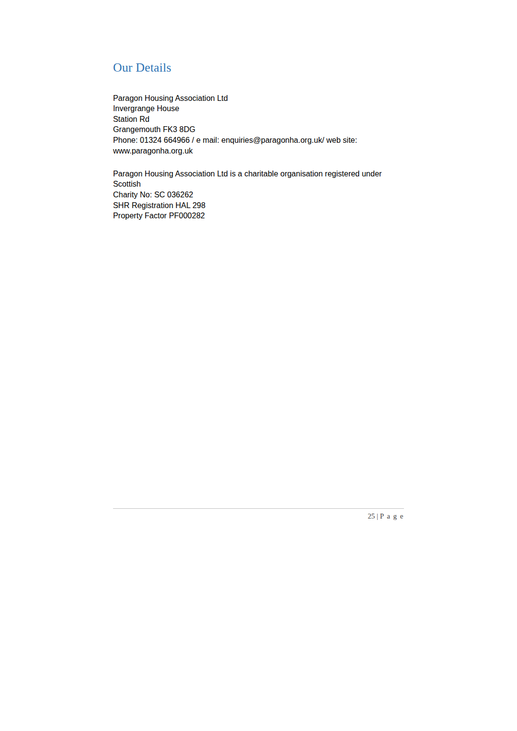Our Details
Paragon Housing Association Ltd Invergrange House Station Rd Grangemouth FK3 8DG Phone: 01324 664966 / e mail: enquiries@paragonha.org.uk/ web site: www.paragonha.org.uk
Paragon Housing Association Ltd is a charitable organisation registered under Scottish Charity No: SC 036262 SHR Registration HAL 298 Property Factor PF000282
25 | P a g e